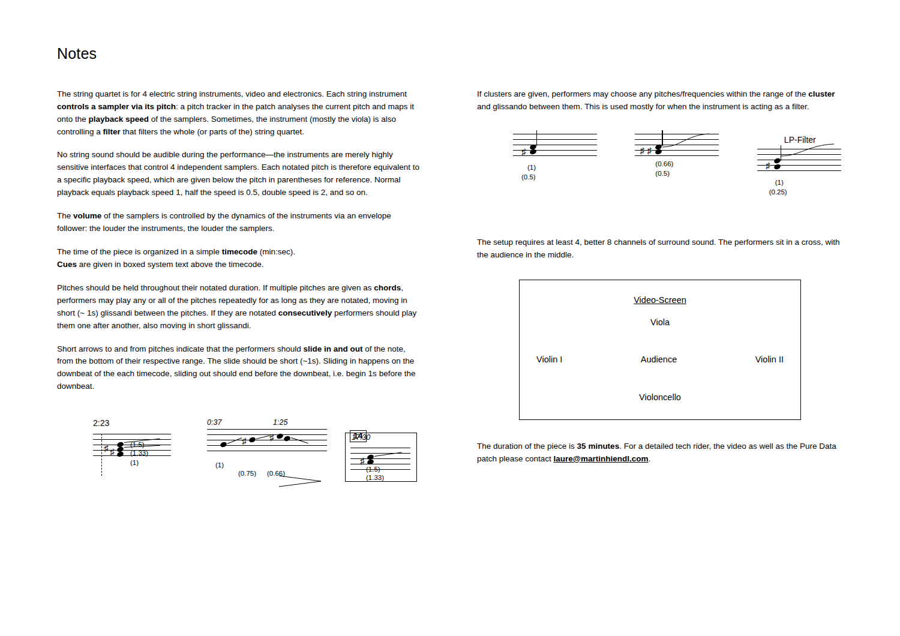Notes
The string quartet is for 4 electric string instruments, video and electronics. Each string instrument controls a sampler via its pitch: a pitch tracker in the patch analyses the current pitch and maps it onto the playback speed of the samplers. Sometimes, the instrument (mostly the viola) is also controlling a filter that filters the whole (or parts of the) string quartet.
No string sound should be audible during the performance—the instruments are merely highly sensitive interfaces that control 4 independent samplers. Each notated pitch is therefore equivalent to a specific playback speed, which are given below the pitch in parentheses for reference. Normal playback equals playback speed 1, half the speed is 0.5, double speed is 2, and so on.
The volume of the samplers is controlled by the dynamics of the instruments via an envelope follower: the louder the instruments, the louder the samplers.
The time of the piece is organized in a simple timecode (min:sec).
Cues are given in boxed system text above the timecode.
Pitches should be held throughout their notated duration. If multiple pitches are given as chords, performers may play any or all of the pitches repeatedly for as long as they are notated, moving in short (~ 1s) glissandi between the pitches. If they are notated consecutively performers should play them one after another, also moving in short glissandi.
Short arrows to and from pitches indicate that the performers should slide in and out of the note, from the bottom of their respective range. The slide should be short (~1s). Sliding in happens on the downbeat of the each timecode, sliding out should end before the downbeat, i.e. begin 1s before the downbeat.
2:23
♯ ♯
(1.5) (1.33) (1)
0:37 1:25
♯
♯
(1) (0.75) (0.66)
14
17:30
♯
(1.5) (1.33)
If clusters are given, performers may choose any pitches/frequencies within the range of the cluster and glissando between them. This is used mostly for when the instrument is acting as a filter.
♯
(1) (0.5)
♯ ♯
(0.66) (0.5)
LP-Filter
♯
(1) (0.25)
The setup requires at least 4, better 8 channels of surround sound. The performers sit in a cross, with the audience in the middle.
Video-Screen
Viola
Violin I Audience Violin II
Violoncello
The duration of the piece is 35 minutes. For a detailed tech rider, the video as well as the Pure Data patch please contact laure@martinhiendl.com.